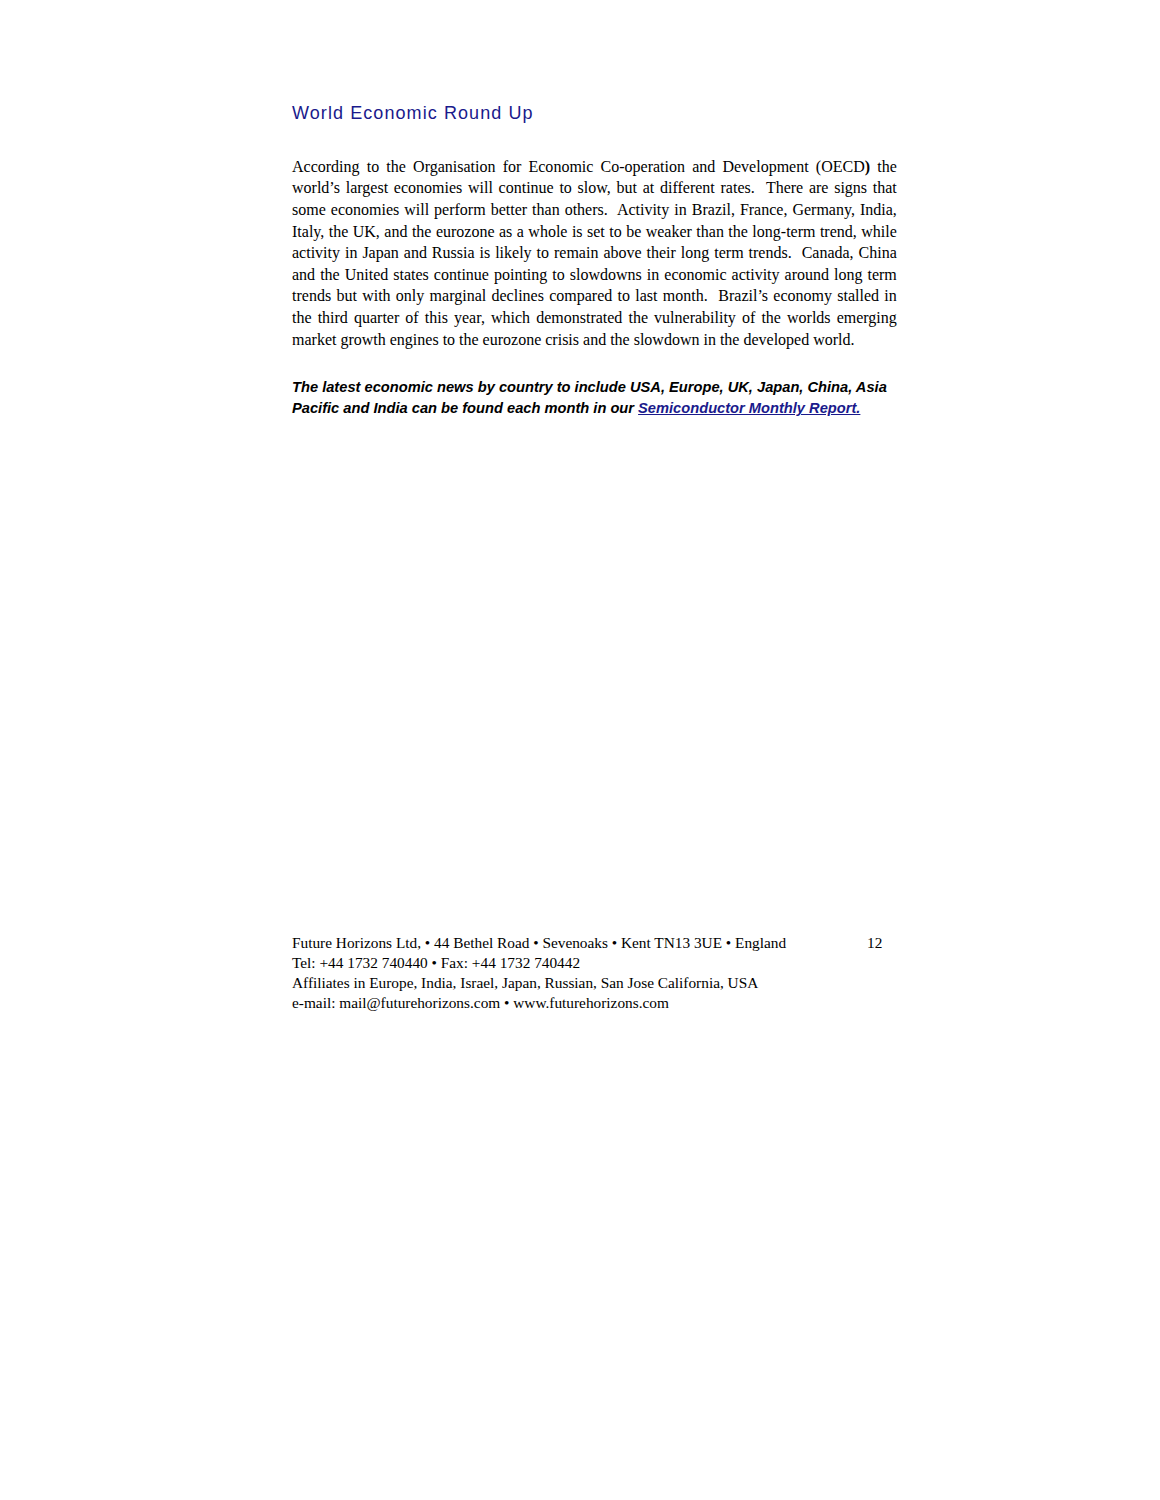World Economic Round Up
According to the Organisation for Economic Co-operation and Development (OECD) the world’s largest economies will continue to slow, but at different rates. There are signs that some economies will perform better than others. Activity in Brazil, France, Germany, India, Italy, the UK, and the eurozone as a whole is set to be weaker than the long-term trend, while activity in Japan and Russia is likely to remain above their long term trends. Canada, China and the United states continue pointing to slowdowns in economic activity around long term trends but with only marginal declines compared to last month. Brazil’s economy stalled in the third quarter of this year, which demonstrated the vulnerability of the worlds emerging market growth engines to the eurozone crisis and the slowdown in the developed world.
The latest economic news by country to include USA, Europe, UK, Japan, China, Asia Pacific and India can be found each month in our Semiconductor Monthly Report.
Future Horizons Ltd, • 44 Bethel Road • Sevenoaks • Kent TN13 3UE • England12
Tel: +44 1732 740440 • Fax: +44 1732 740442
Affiliates in Europe, India, Israel, Japan, Russian, San Jose California, USA
e-mail: mail@futurehorizons.com • www.futurehorizons.com